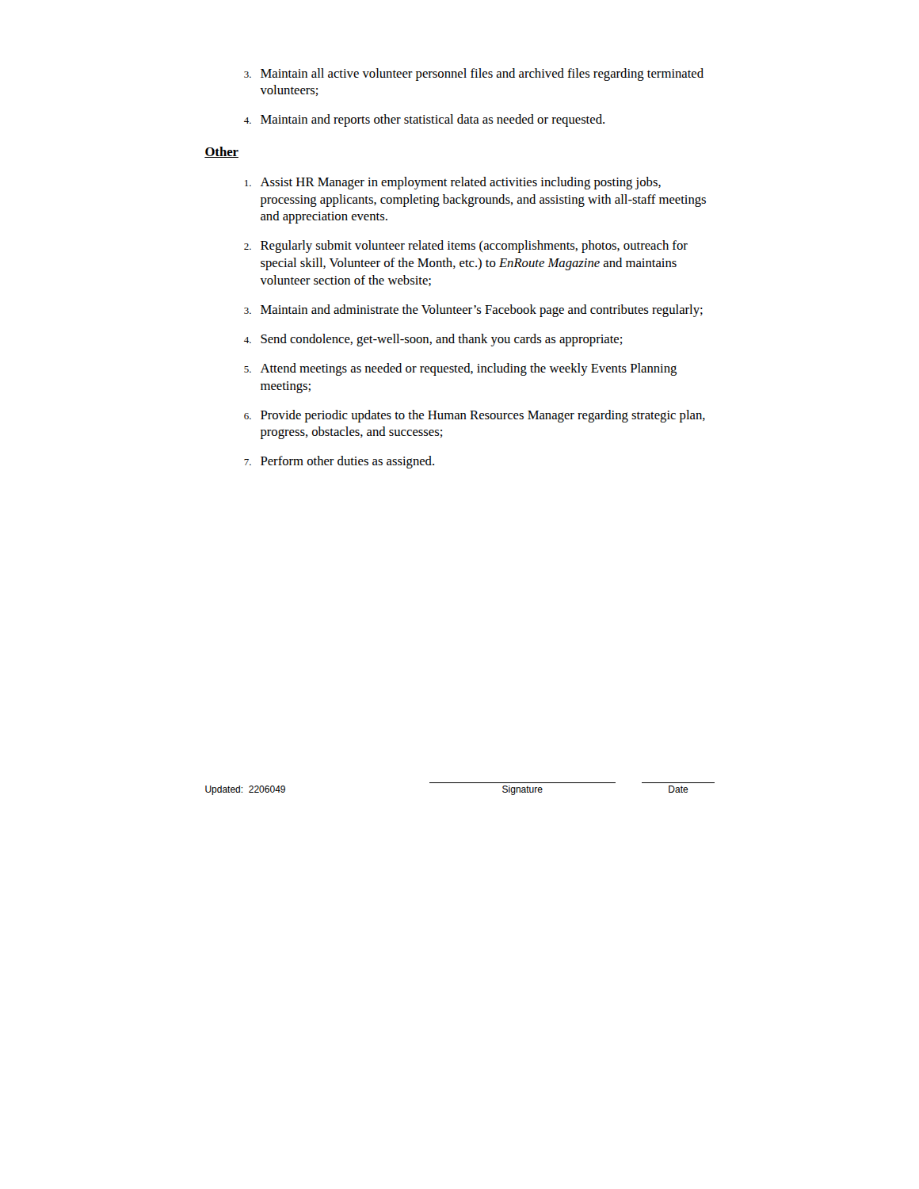Maintain all active volunteer personnel files and archived files regarding terminated volunteers;
Maintain and reports other statistical data as needed or requested.
Other
Assist HR Manager in employment related activities including posting jobs, processing applicants, completing backgrounds, and assisting with all-staff meetings and appreciation events.
Regularly submit volunteer related items (accomplishments, photos, outreach for special skill, Volunteer of the Month, etc.) to EnRoute Magazine and maintains volunteer section of the website;
Maintain and administrate the Volunteer’s Facebook page and contributes regularly;
Send condolence, get-well-soon, and thank you cards as appropriate;
Attend meetings as needed or requested, including the weekly Events Planning meetings;
Provide periodic updates to the Human Resources Manager regarding strategic plan, progress, obstacles, and successes;
Perform other duties as assigned.
Updated: 2206049
Signature
Date